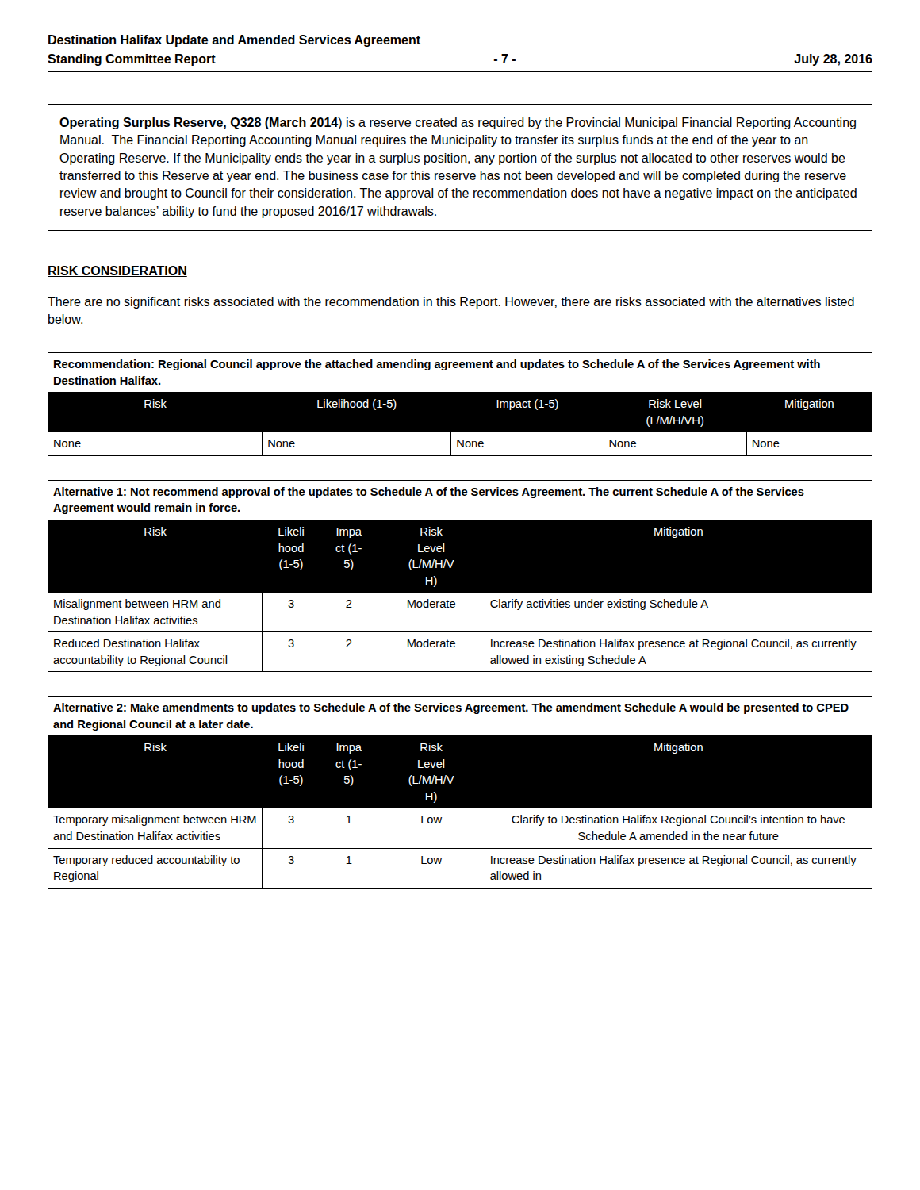Destination Halifax Update and Amended Services Agreement
Standing Committee Report - 7 - July 28, 2016
Operating Surplus Reserve, Q328 (March 2014) is a reserve created as required by the Provincial Municipal Financial Reporting Accounting Manual. The Financial Reporting Accounting Manual requires the Municipality to transfer its surplus funds at the end of the year to an Operating Reserve. If the Municipality ends the year in a surplus position, any portion of the surplus not allocated to other reserves would be transferred to this Reserve at year end. The business case for this reserve has not been developed and will be completed during the reserve review and brought to Council for their consideration. The approval of the recommendation does not have a negative impact on the anticipated reserve balances’ ability to fund the proposed 2016/17 withdrawals.
RISK CONSIDERATION
There are no significant risks associated with the recommendation in this Report. However, there are risks associated with the alternatives listed below.
Recommendation: Regional Council approve the attached amending agreement and updates to Schedule A of the Services Agreement with Destination Halifax.
| Risk | Likelihood (1-5) | Impact (1-5) | Risk Level (L/M/H/VH) | Mitigation |
| --- | --- | --- | --- | --- |
| None | None | None | None | None |
Alternative 1: Not recommend approval of the updates to Schedule A of the Services Agreement. The current Schedule A of the Services Agreement would remain in force.
| Risk | Likeli hood (1-5) | Impa ct (1- 5) | Risk Level (L/M/H/V H) | Mitigation |
| --- | --- | --- | --- | --- |
| Misalignment between HRM and Destination Halifax activities | 3 | 2 | Moderate | Clarify activities under existing Schedule A |
| Reduced Destination Halifax accountability to Regional Council | 3 | 2 | Moderate | Increase Destination Halifax presence at Regional Council, as currently allowed in existing Schedule A |
Alternative 2: Make amendments to updates to Schedule A of the Services Agreement. The amendment Schedule A would be presented to CPED and Regional Council at a later date.
| Risk | Likeli hood (1-5) | Impa ct (1- 5) | Risk Level (L/M/H/V H) | Mitigation |
| --- | --- | --- | --- | --- |
| Temporary misalignment between HRM and Destination Halifax activities | 3 | 1 | Low | Clarify to Destination Halifax Regional Council’s intention to have Schedule A amended in the near future |
| Temporary reduced accountability to Regional | 3 | 1 | Low | Increase Destination Halifax presence at Regional Council, as currently allowed in |